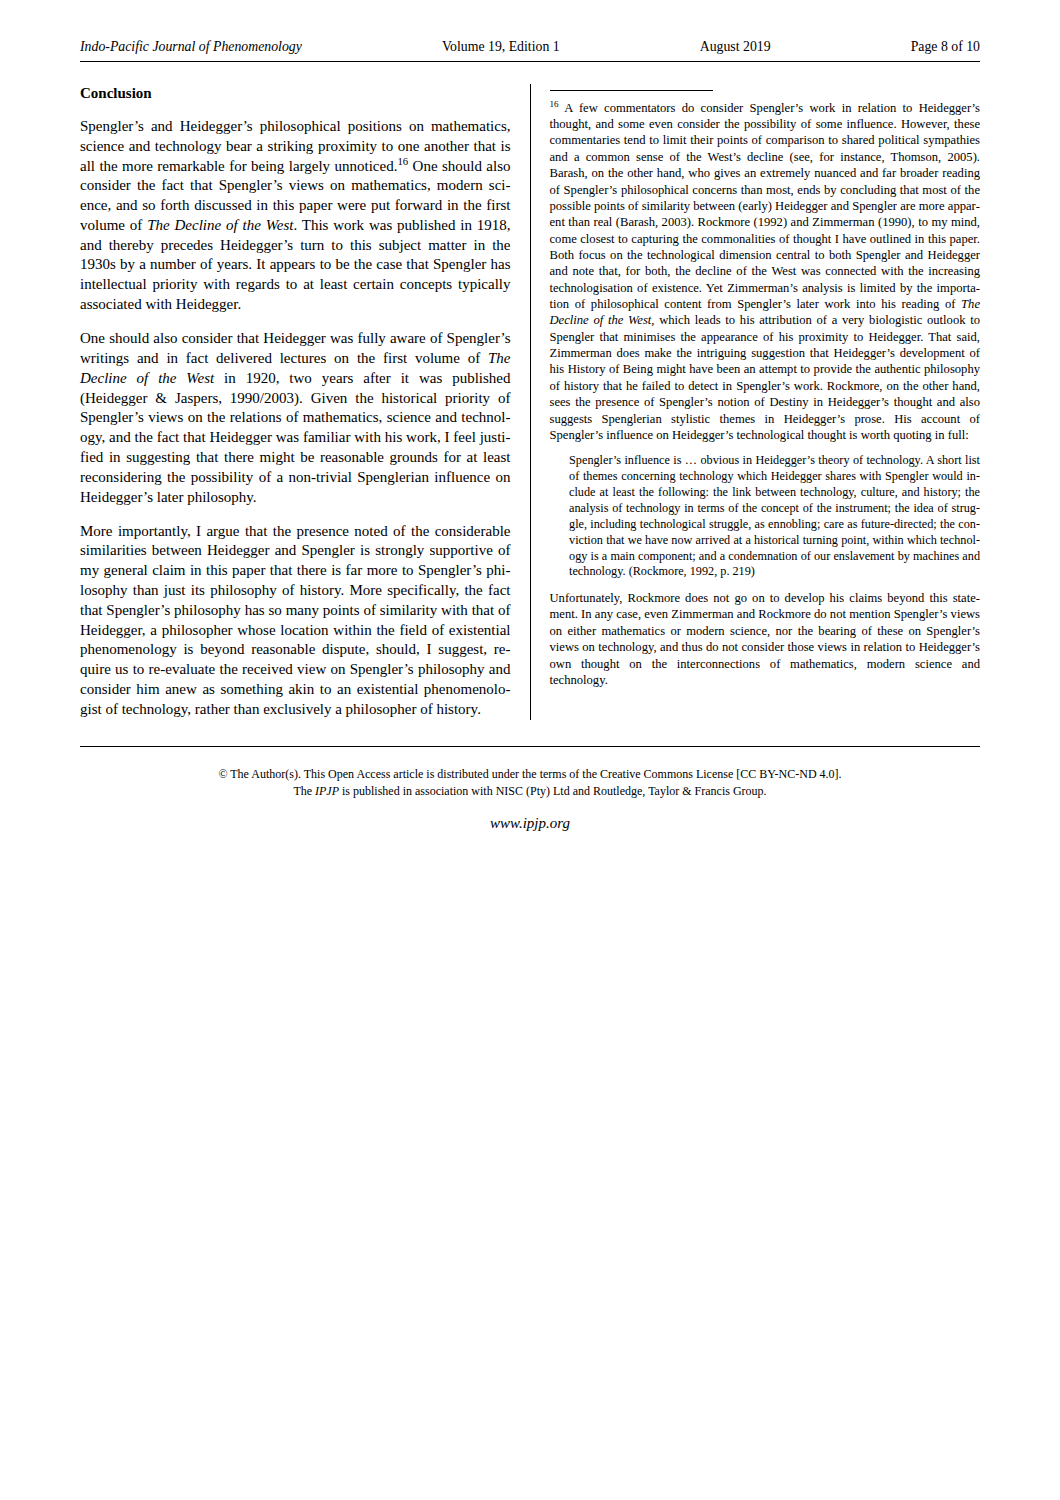Indo-Pacific Journal of Phenomenology Volume 19, Edition 1 August 2019 Page 8 of 10
Conclusion
Spengler’s and Heidegger’s philosophical positions on mathematics, science and technology bear a striking proximity to one another that is all the more remarkable for being largely unnoticed.16 One should also consider the fact that Spengler’s views on mathematics, modern science, and so forth discussed in this paper were put forward in the first volume of The Decline of the West. This work was published in 1918, and thereby precedes Heidegger’s turn to this subject matter in the 1930s by a number of years. It appears to be the case that Spengler has intellectual priority with regards to at least certain concepts typically associated with Heidegger.
One should also consider that Heidegger was fully aware of Spengler’s writings and in fact delivered lectures on the first volume of The Decline of the West in 1920, two years after it was published (Heidegger & Jaspers, 1990/2003). Given the historical priority of Spengler’s views on the relations of mathematics, science and technology, and the fact that Heidegger was familiar with his work, I feel justified in suggesting that there might be reasonable grounds for at least reconsidering the possibility of a non-trivial Spenglerian influence on Heidegger’s later philosophy.
More importantly, I argue that the presence noted of the considerable similarities between Heidegger and Spengler is strongly supportive of my general claim in this paper that there is far more to Spengler’s philosophy than just its philosophy of history. More specifically, the fact that Spengler’s philosophy has so many points of similarity with that of Heidegger, a philosopher whose location within the field of existential phenomenology is beyond reasonable dispute, should, I suggest, require us to re-evaluate the received view on Spengler’s philosophy and consider him anew as something akin to an existential phenomenologist of technology, rather than exclusively a philosopher of history.
16 A few commentators do consider Spengler’s work in relation to Heidegger’s thought, and some even consider the possibility of some influence. However, these commentaries tend to limit their points of comparison to shared political sympathies and a common sense of the West’s decline (see, for instance, Thomson, 2005). Barash, on the other hand, who gives an extremely nuanced and far broader reading of Spengler’s philosophical concerns than most, ends by concluding that most of the possible points of similarity between (early) Heidegger and Spengler are more apparent than real (Barash, 2003). Rockmore (1992) and Zimmerman (1990), to my mind, come closest to capturing the commonalities of thought I have outlined in this paper. Both focus on the technological dimension central to both Spengler and Heidegger and note that, for both, the decline of the West was connected with the increasing technologisation of existence. Yet Zimmerman’s analysis is limited by the importation of philosophical content from Spengler’s later work into his reading of The Decline of the West, which leads to his attribution of a very biologistic outlook to Spengler that minimises the appearance of his proximity to Heidegger. That said, Zimmerman does make the intriguing suggestion that Heidegger’s development of his History of Being might have been an attempt to provide the authentic philosophy of history that he failed to detect in Spengler’s work. Rockmore, on the other hand, sees the presence of Spengler’s notion of Destiny in Heidegger’s thought and also suggests Spenglerian stylistic themes in Heidegger’s prose. His account of Spengler’s influence on Heidegger’s technological thought is worth quoting in full:
Spengler’s influence is … obvious in Heidegger’s theory of technology. A short list of themes concerning technology which Heidegger shares with Spengler would include at least the following: the link between technology, culture, and history; the analysis of technology in terms of the concept of the instrument; the idea of struggle, including technological struggle, as ennobling; care as future-directed; the conviction that we have now arrived at a historical turning point, within which technology is a main component; and a condemnation of our enslavement by machines and technology. (Rockmore, 1992, p. 219)
Unfortunately, Rockmore does not go on to develop his claims beyond this statement. In any case, even Zimmerman and Rockmore do not mention Spengler’s views on either mathematics or modern science, nor the bearing of these on Spengler’s views on technology, and thus do not consider those views in relation to Heidegger’s own thought on the interconnections of mathematics, modern science and technology.
© The Author(s). This Open Access article is distributed under the terms of the Creative Commons License [CC BY-NC-ND 4.0].
The IPJP is published in association with NISC (Pty) Ltd and Routledge, Taylor & Francis Group.
www.ipjp.org